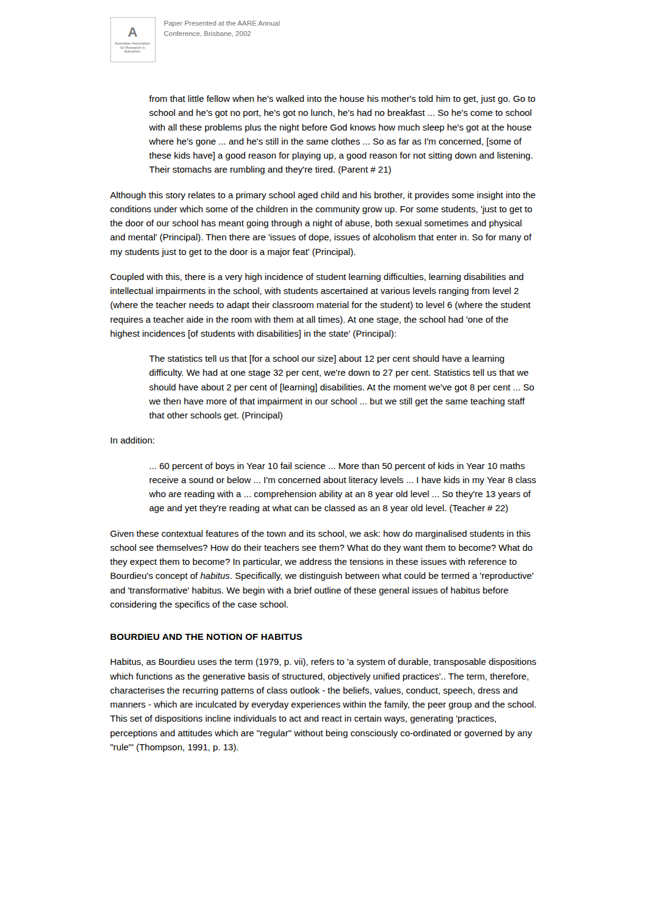A
Australian Association
for Research in Education
Paper Presented at the AARE Annual
Conference, Brisbane, 2002
from that little fellow when he's walked into the house his mother's told him to get, just go. Go to school and he's got no port, he's got no lunch, he's had no breakfast ... So he's come to school with all these problems plus the night before God knows how much sleep he's got at the house where he's gone ... and he's still in the same clothes ... So as far as I'm concerned, [some of these kids have] a good reason for playing up, a good reason for not sitting down and listening. Their stomachs are rumbling and they're tired. (Parent # 21)
Although this story relates to a primary school aged child and his brother, it provides some insight into the conditions under which some of the children in the community grow up. For some students, 'just to get to the door of our school has meant going through a night of abuse, both sexual sometimes and physical and mental' (Principal). Then there are 'issues of dope, issues of alcoholism that enter in. So for many of my students just to get to the door is a major feat' (Principal).
Coupled with this, there is a very high incidence of student learning difficulties, learning disabilities and intellectual impairments in the school, with students ascertained at various levels ranging from level 2 (where the teacher needs to adapt their classroom material for the student) to level 6 (where the student requires a teacher aide in the room with them at all times). At one stage, the school had 'one of the highest incidences [of students with disabilities] in the state' (Principal):
The statistics tell us that [for a school our size] about 12 per cent should have a learning difficulty. We had at one stage 32 per cent, we're down to 27 per cent. Statistics tell us that we should have about 2 per cent of [learning] disabilities. At the moment we've got 8 per cent ... So we then have more of that impairment in our school ... but we still get the same teaching staff that other schools get. (Principal)
In addition:
... 60 percent of boys in Year 10 fail science ... More than 50 percent of kids in Year 10 maths receive a sound or below ... I'm concerned about literacy levels ... I have kids in my Year 8 class who are reading with a ... comprehension ability at an 8 year old level ... So they're 13 years of age and yet they're reading at what can be classed as an 8 year old level. (Teacher # 22)
Given these contextual features of the town and its school, we ask: how do marginalised students in this school see themselves? How do their teachers see them? What do they want them to become? What do they expect them to become? In particular, we address the tensions in these issues with reference to Bourdieu's concept of habitus. Specifically, we distinguish between what could be termed a 'reproductive' and 'transformative' habitus. We begin with a brief outline of these general issues of habitus before considering the specifics of the case school.
BOURDIEU AND THE NOTION OF HABITUS
Habitus, as Bourdieu uses the term (1979, p. vii), refers to 'a system of durable, transposable dispositions which functions as the generative basis of structured, objectively unified practices'.. The term, therefore, characterises the recurring patterns of class outlook - the beliefs, values, conduct, speech, dress and manners - which are inculcated by everyday experiences within the family, the peer group and the school. This set of dispositions incline individuals to act and react in certain ways, generating 'practices, perceptions and attitudes which are "regular" without being consciously co-ordinated or governed by any "rule"' (Thompson, 1991, p. 13).